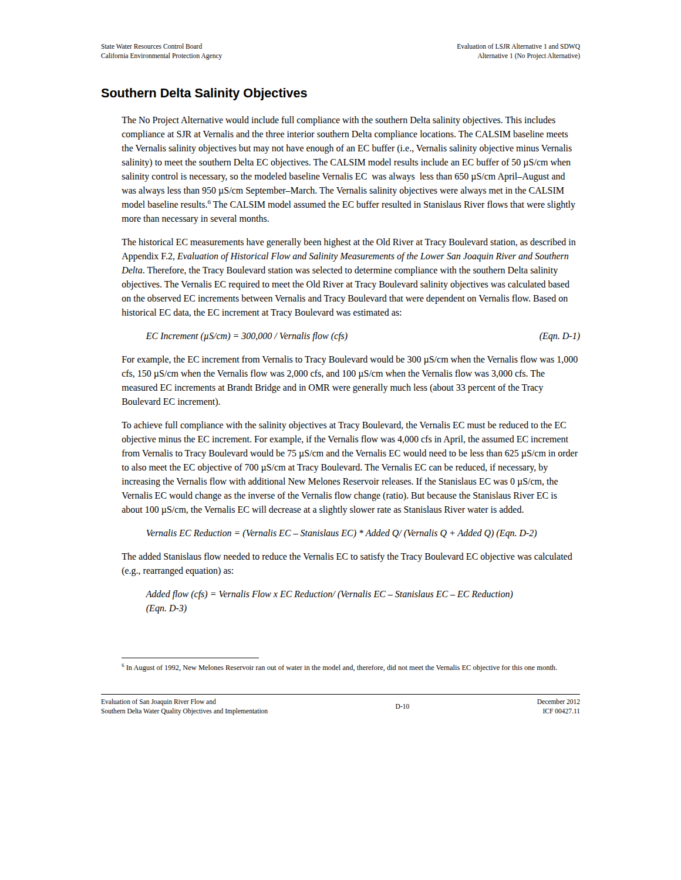State Water Resources Control Board
California Environmental Protection Agency
Evaluation of LSJR Alternative 1 and SDWQ
Alternative 1 (No Project Alternative)
Southern Delta Salinity Objectives
The No Project Alternative would include full compliance with the southern Delta salinity objectives. This includes compliance at SJR at Vernalis and the three interior southern Delta compliance locations. The CALSIM baseline meets the Vernalis salinity objectives but may not have enough of an EC buffer (i.e., Vernalis salinity objective minus Vernalis salinity) to meet the southern Delta EC objectives. The CALSIM model results include an EC buffer of 50 µS/cm when salinity control is necessary, so the modeled baseline Vernalis EC was always less than 650 µS/cm April–August and was always less than 950 µS/cm September–March. The Vernalis salinity objectives were always met in the CALSIM model baseline results.6 The CALSIM model assumed the EC buffer resulted in Stanislaus River flows that were slightly more than necessary in several months.
The historical EC measurements have generally been highest at the Old River at Tracy Boulevard station, as described in Appendix F.2, Evaluation of Historical Flow and Salinity Measurements of the Lower San Joaquin River and Southern Delta. Therefore, the Tracy Boulevard station was selected to determine compliance with the southern Delta salinity objectives. The Vernalis EC required to meet the Old River at Tracy Boulevard salinity objectives was calculated based on the observed EC increments between Vernalis and Tracy Boulevard that were dependent on Vernalis flow. Based on historical EC data, the EC increment at Tracy Boulevard was estimated as:
EC Increment (µS/cm) = 300,000 / Vernalis flow (cfs) (Eqn. D-1)
For example, the EC increment from Vernalis to Tracy Boulevard would be 300 µS/cm when the Vernalis flow was 1,000 cfs, 150 µS/cm when the Vernalis flow was 2,000 cfs, and 100 µS/cm when the Vernalis flow was 3,000 cfs. The measured EC increments at Brandt Bridge and in OMR were generally much less (about 33 percent of the Tracy Boulevard EC increment).
To achieve full compliance with the salinity objectives at Tracy Boulevard, the Vernalis EC must be reduced to the EC objective minus the EC increment. For example, if the Vernalis flow was 4,000 cfs in April, the assumed EC increment from Vernalis to Tracy Boulevard would be 75 µS/cm and the Vernalis EC would need to be less than 625 µS/cm in order to also meet the EC objective of 700 µS/cm at Tracy Boulevard. The Vernalis EC can be reduced, if necessary, by increasing the Vernalis flow with additional New Melones Reservoir releases. If the Stanislaus EC was 0 µS/cm, the Vernalis EC would change as the inverse of the Vernalis flow change (ratio). But because the Stanislaus River EC is about 100 µS/cm, the Vernalis EC will decrease at a slightly slower rate as Stanislaus River water is added.
Vernalis EC Reduction = (Vernalis EC – Stanislaus EC) * Added Q/ (Vernalis Q + Added Q) (Eqn. D-2)
The added Stanislaus flow needed to reduce the Vernalis EC to satisfy the Tracy Boulevard EC objective was calculated (e.g., rearranged equation) as:
Added flow (cfs) = Vernalis Flow x EC Reduction/ (Vernalis EC – Stanislaus EC – EC Reduction)
(Eqn. D-3)
6 In August of 1992, New Melones Reservoir ran out of water in the model and, therefore, did not meet the Vernalis EC objective for this one month.
Evaluation of San Joaquin River Flow and
Southern Delta Water Quality Objectives and Implementation
D-10
December 2012
ICF 00427.11